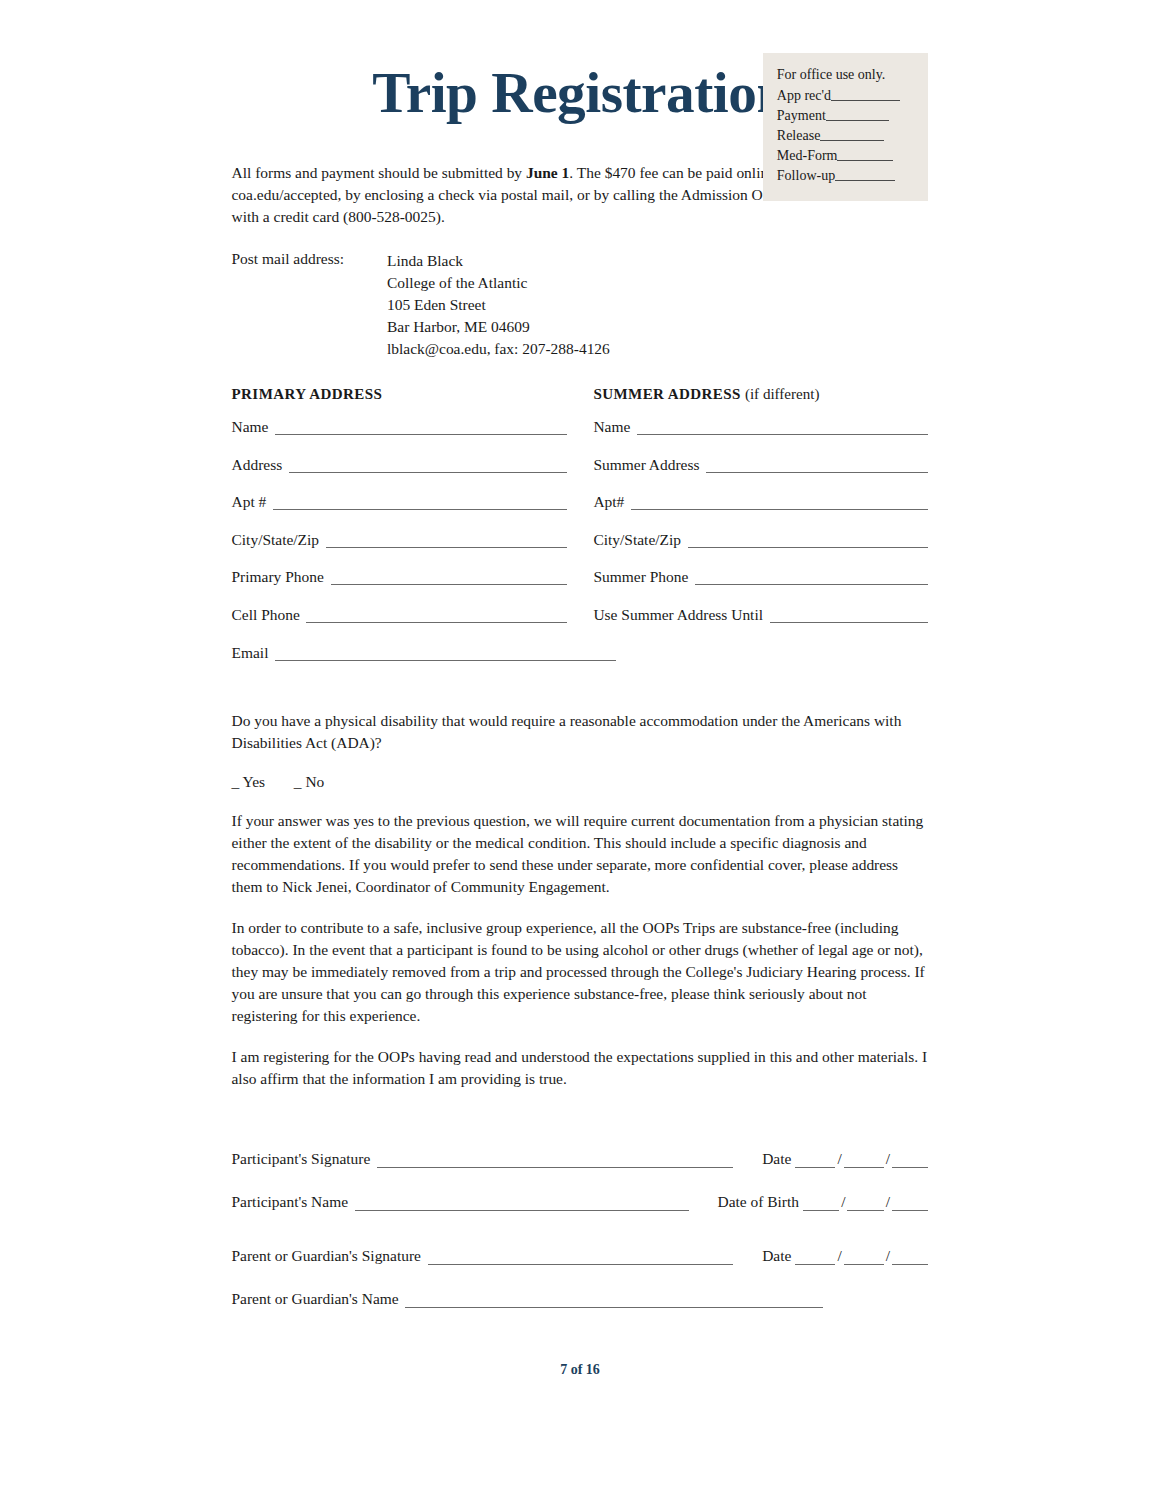For office use only.
App rec'd
Payment
Release
Med-Form
Follow-up
Trip Registration
All forms and payment should be submitted by June 1. The $470 fee can be paid online at coa.edu/accepted, by enclosing a check via postal mail, or by calling the Admission Office with a credit card (800-528-0025).
Post mail address:
Linda Black
College of the Atlantic
105 Eden Street
Bar Harbor, ME 04609
lblack@coa.edu, fax: 207-288-4126
PRIMARY ADDRESS
Name
Address
Apt #
City/State/Zip
Primary Phone
Cell Phone
Email
SUMMER ADDRESS (if different)
Name
Summer Address
Apt#
City/State/Zip
Summer Phone
Use Summer Address Until
Do you have a physical disability that would require a reasonable accommodation under the Americans with Disabilities Act (ADA)?
_ Yes _ No
If your answer was yes to the previous question, we will require current documentation from a physician stating either the extent of the disability or the medical condition. This should include a specific diagnosis and recommendations. If you would prefer to send these under separate, more confidential cover, please address them to Nick Jenei, Coordinator of Community Engagement.
In order to contribute to a safe, inclusive group experience, all the OOPs Trips are substance-free (including tobacco). In the event that a participant is found to be using alcohol or other drugs (whether of legal age or not), they may be immediately removed from a trip and processed through the College's Judiciary Hearing process. If you are unsure that you can go through this experience substance-free, please think seriously about not registering for this experience.
I am registering for the OOPs having read and understood the expectations supplied in this and other materials. I also affirm that the information I am providing is true.
Participant's Signature Date / /
Participant's Name Date of Birth / /
Parent or Guardian's Signature Date / /
Parent or Guardian's Name
7 of 16